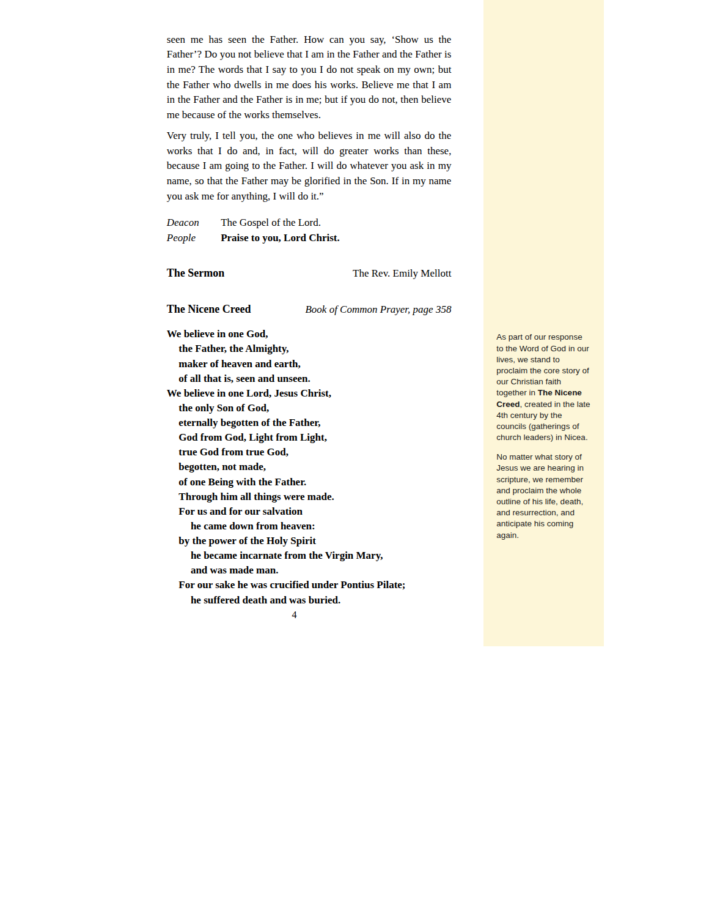As part of our response to the Word of God in our lives, we stand to proclaim the core story of our Christian faith together in The Nicene Creed, created in the late 4th century by the councils (gatherings of church leaders) in Nicea.
No matter what story of Jesus we are hearing in scripture, we remember and proclaim the whole outline of his life, death, and resurrection, and anticipate his coming again.
seen me has seen the Father. How can you say, ‘Show us the Father’? Do you not believe that I am in the Father and the Father is in me? The words that I say to you I do not speak on my own; but the Father who dwells in me does his works. Believe me that I am in the Father and the Father is in me; but if you do not, then believe me because of the works themselves.
Very truly, I tell you, the one who believes in me will also do the works that I do and, in fact, will do greater works than these, because I am going to the Father. I will do whatever you ask in my name, so that the Father may be glorified in the Son. If in my name you ask me for anything, I will do it.”
Deacon The Gospel of the Lord.
People Praise to you, Lord Christ.
The Sermon The Rev. Emily Mellott
The Nicene Creed Book of Common Prayer, page 358
We believe in one God,
the Father, the Almighty,
maker of heaven and earth,
of all that is, seen and unseen.
We believe in one Lord, Jesus Christ,
the only Son of God,
eternally begotten of the Father,
God from God, Light from Light,
true God from true God,
begotten, not made,
of one Being with the Father.
Through him all things were made.
For us and for our salvation
he came down from heaven:
by the power of the Holy Spirit
he became incarnate from the Virgin Mary,
and was made man.
For our sake he was crucified under Pontius Pilate;
he suffered death and was buried.
4